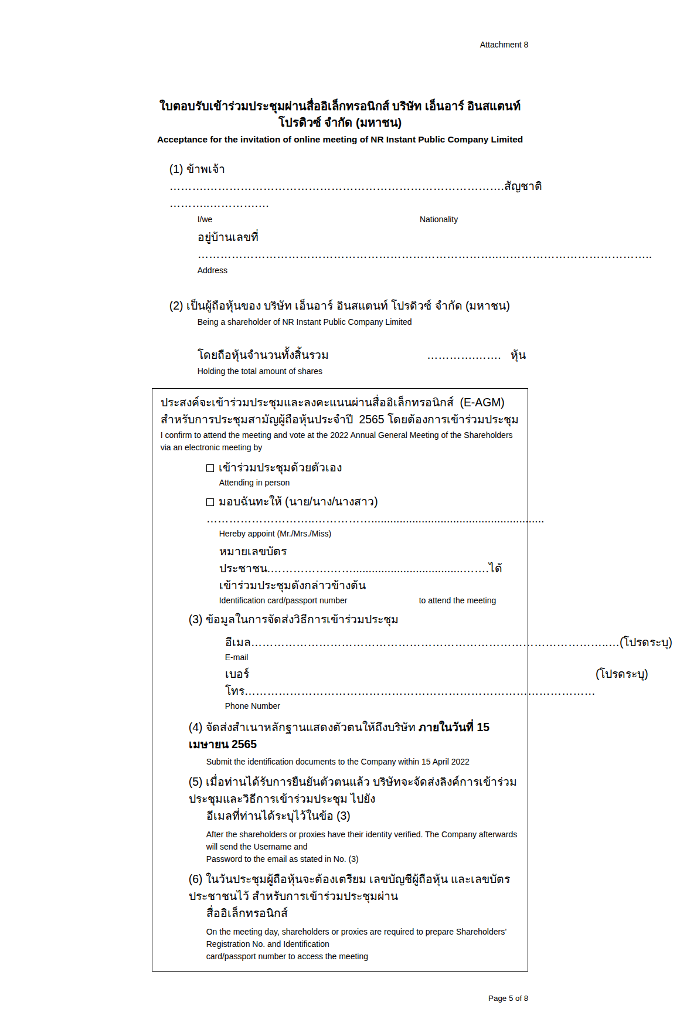Attachment 8
ใบตอบรับเข้าร่วมประชุมผ่านสื่ออิเล็กทรอนิกส์ บริษัท เอ็นอาร์ อินสแตนท์ โปรดิวซ์ จำกัด (มหาชน)
Acceptance for the invitation of online meeting of NR Instant Public Company Limited
(1) ข้าพเจ้า ……….…………………………………………………………………….สัญชาติ ………..………….…
I/we Nationality
อยู่บ้านเลขที่ ……………………………………………………………………..…………………………………..
Address
(2) เป็นผู้ถือหุ้นของ บริษัท เอ็นอาร์ อินสแตนท์ โปรดิวซ์ จำกัด (มหาชน)
Being a shareholder of NR Instant Public Company Limited
โดยถือหุ้นจำนวนทั้งสิ้นรวม ………….……. หุ้น
Holding the total amount of shares
ประสงค์จะเข้าร่วมประชุมและลงคะแนนผ่านสื่ออิเล็กทรอนิกส์ (E-AGM) สำหรับการประชุมสามัญผู้ถือหุ้นประจำปี 2565 โดยต้องการเข้าร่วมประชุม
I confirm to attend the meeting and vote at the 2022 Annual General Meeting of the Shareholders via an electronic meeting by
เข้าร่วมประชุมด้วยตัวเอง
Attending in person
มอบฉันทะให้ (นาย/นาง/นางสาว) ………………………..…………….......................................................
Hereby appoint (Mr./Mrs./Miss)
หมายเลขบัตรประชาชน.…………….……...................................…….ได้เข้าร่วมประชุมดังกล่าวข้างต้น
Identification card/passport number to attend the meeting
(3) ข้อมูลในการจัดส่งวิธีการเข้าร่วมประชุม
อีเมล…………………………………………………………………………………..… (โปรดระบุ)
E-mail
เบอร์โทร………………………………………………………………………………… (โปรดระบุ)
Phone Number
(4) จัดส่งสำเนาหลักฐานแสดงตัวตนให้ถึงบริษัท ภายในวันที่ 15 เมษายน 2565
Submit the identification documents to the Company within 15 April 2022
(5) เมื่อท่านได้รับการยืนยันตัวตนแล้ว บริษัทจะจัดส่งลิงค์การเข้าร่วมประชุมและวิธีการเข้าร่วมประชุม ไปยัง
อีเมลที่ท่านได้ระบุไว้ในข้อ (3)
After the shareholders or proxies have their identity verified. The Company afterwards will send the Username and
Password to the email as stated in No. (3)
(6) ในวันประชุมผู้ถือหุ้นจะต้องเตรียม เลขบัญชีผู้ถือหุ้น และเลขบัตรประชาชนไว้ สำหรับการเข้าร่วมประชุมผ่าน
สื่ออิเล็กทรอนิกส์
On the meeting day, shareholders or proxies are required to prepare Shareholders’ Registration No. and Identification
card/passport number to access the meeting
Page 5 of 8